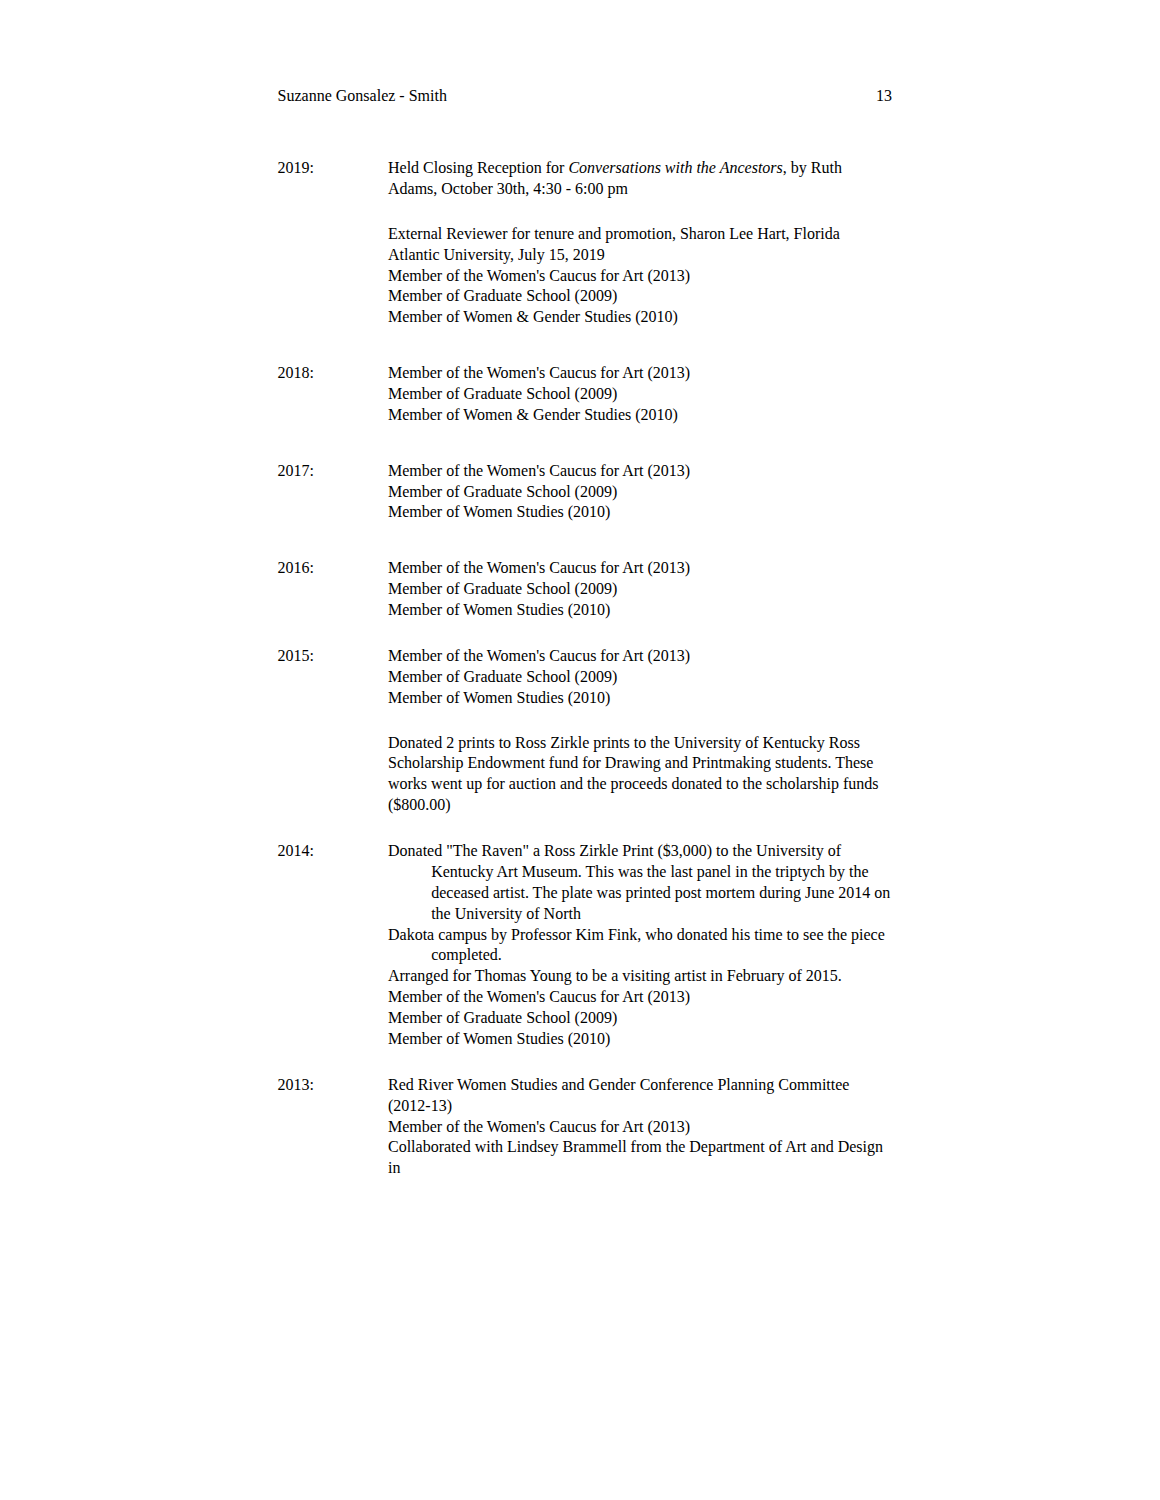Suzanne Gonsalez - Smith
13
2019:
Held Closing Reception for Conversations with the Ancestors, by Ruth Adams, October 30th, 4:30 - 6:00 pm
External Reviewer for tenure and promotion, Sharon Lee Hart, Florida Atlantic University, July 15, 2019
Member of the Women's Caucus for Art (2013)
Member of Graduate School (2009)
Member of Women & Gender Studies (2010)
2018:
Member of the Women's Caucus for Art (2013)
Member of Graduate School (2009)
Member of Women & Gender Studies (2010)
2017:
Member of the Women's Caucus for Art (2013)
Member of Graduate School (2009)
Member of Women Studies (2010)
2016:
Member of the Women's Caucus for Art (2013)
Member of Graduate School (2009)
Member of Women Studies (2010)
2015:
Member of the Women's Caucus for Art (2013)
Member of Graduate School (2009)
Member of Women Studies (2010)
Donated 2 prints to Ross Zirkle prints to the University of Kentucky Ross Scholarship Endowment fund for Drawing and Printmaking students. These works went up for auction and the proceeds donated to the scholarship funds ($800.00)
2014:
Donated "The Raven" a Ross Zirkle Print ($3,000) to the University of Kentucky Art Museum. This was the last panel in the triptych by the deceased artist. The plate was printed post mortem during June 2014 on the University of North
Dakota campus by Professor Kim Fink, who donated his time to see the piece completed.
Arranged for Thomas Young to be a visiting artist in February of 2015.
Member of the Women's Caucus for Art (2013)
Member of Graduate School (2009)
Member of Women Studies (2010)
2013:
Red River Women Studies and Gender Conference Planning Committee (2012-13)
Member of the Women's Caucus for Art (2013)
Collaborated with Lindsey Brammell from the Department of Art and Design in